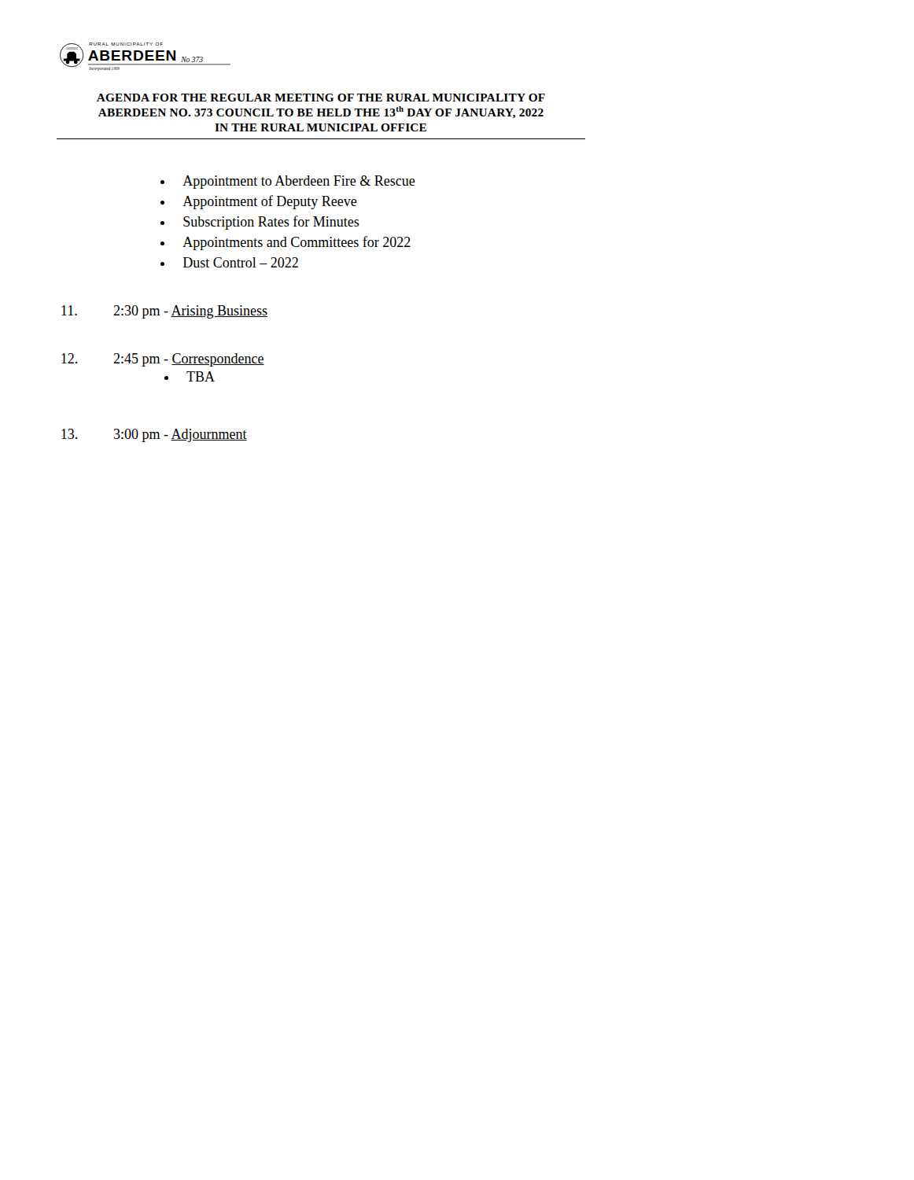ABERDEEN RURAL MUNICIPALITY OF ABERDEEN Incorporated 1909 No 373
AGENDA FOR THE REGULAR MEETING OF THE RURAL MUNICIPALITY OF
ABERDEEN NO. 373 COUNCIL TO BE HELD THE 13th DAY OF JANUARY, 2022
IN THE RURAL MUNICIPAL OFFICE
Appointment to Aberdeen Fire & Rescue
Appointment of Deputy Reeve
Subscription Rates for Minutes
Appointments and Committees for 2022
Dust Control – 2022
11.
2:30 pm - Arising Business
12.
2:45 pm - Correspondence
TBA
13.
3:00 pm - Adjournment